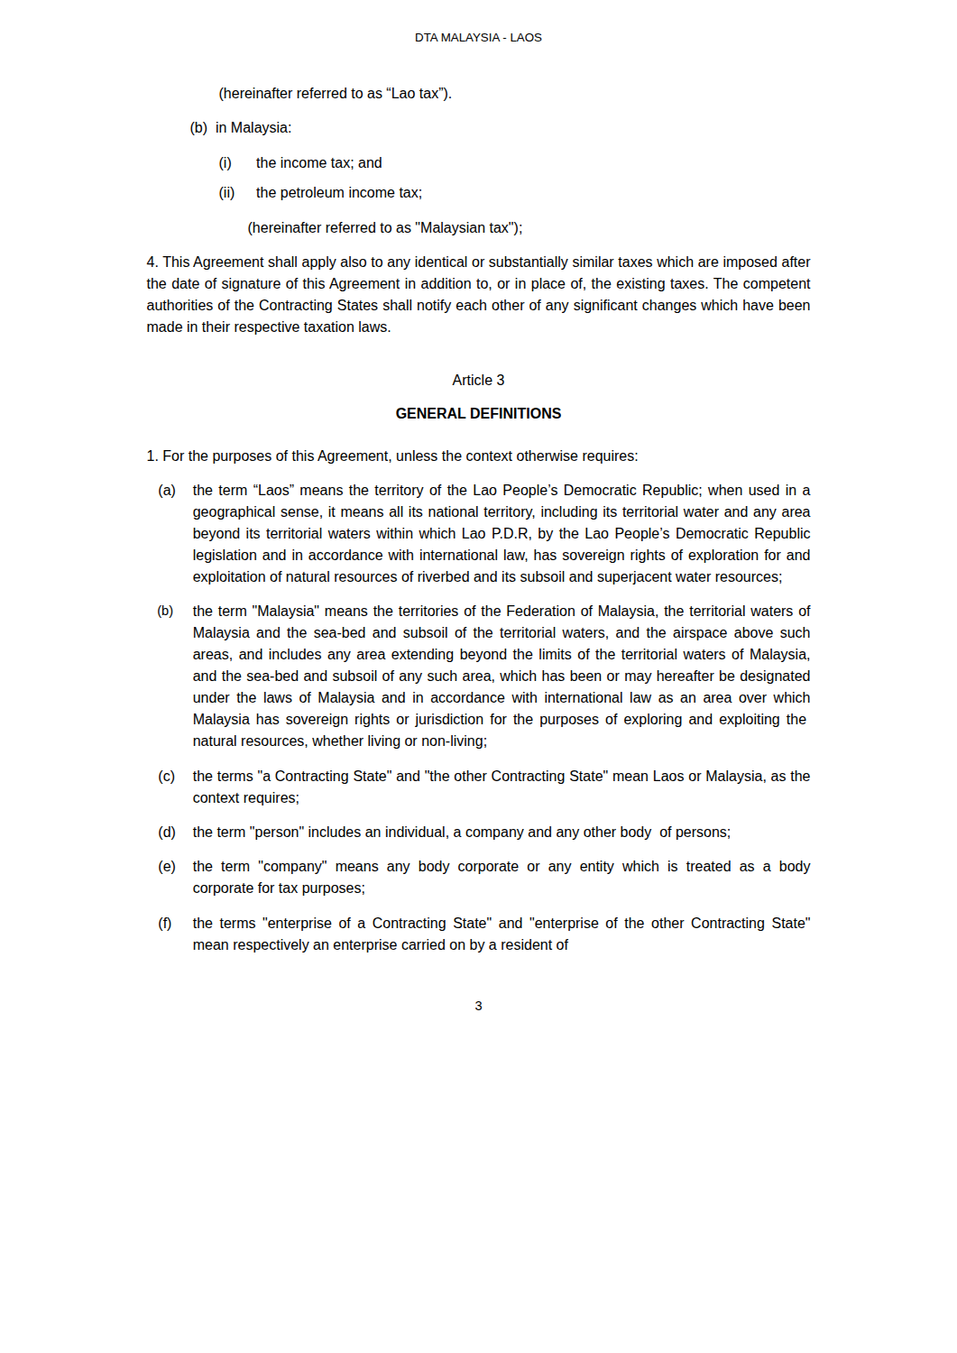DTA MALAYSIA - LAOS
(hereinafter referred to as “Lao tax”).
(b) in Malaysia:
(i) the income tax; and
(ii) the petroleum income tax;
(hereinafter referred to as "Malaysian tax");
4. This Agreement shall apply also to any identical or substantially similar taxes which are imposed after the date of signature of this Agreement in addition to, or in place of, the existing taxes. The competent authorities of the Contracting States shall notify each other of any significant changes which have been made in their respective taxation laws.
Article 3
GENERAL DEFINITIONS
1. For the purposes of this Agreement, unless the context otherwise requires:
(a) the term “Laos” means the territory of the Lao People’s Democratic Republic; when used in a geographical sense, it means all its national territory, including its territorial water and any area beyond its territorial waters within which Lao P.D.R, by the Lao People’s Democratic Republic legislation and in accordance with international law, has sovereign rights of exploration for and exploitation of natural resources of riverbed and its subsoil and superjacent water resources;
(b) the term "Malaysia" means the territories of the Federation of Malaysia, the territorial waters of Malaysia and the sea-bed and subsoil of the territorial waters, and the airspace above such areas, and includes any area extending beyond the limits of the territorial waters of Malaysia, and the sea-bed and subsoil of any such area, which has been or may hereafter be designated under the laws of Malaysia and in accordance with international law as an area over which Malaysia has sovereign rights or jurisdiction for the purposes of exploring and exploiting the natural resources, whether living or non-living;
(c) the terms "a Contracting State" and "the other Contracting State" mean Laos or Malaysia, as the context requires;
(d) the term "person" includes an individual, a company and any other body of persons;
(e) the term "company" means any body corporate or any entity which is treated as a body corporate for tax purposes;
(f) the terms "enterprise of a Contracting State" and "enterprise of the other Contracting State" mean respectively an enterprise carried on by a resident of
3